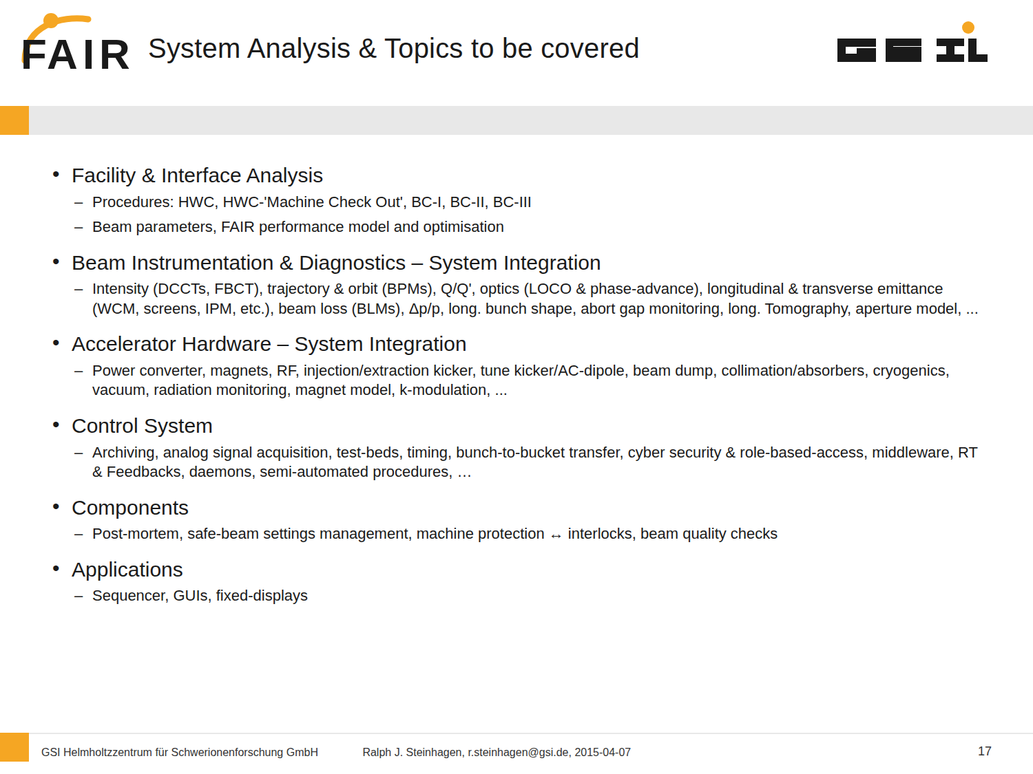F A I R
System Analysis & Topics to be covered
Facility & Interface Analysis
Procedures: HWC, HWC-'Machine Check Out', BC-I, BC-II, BC-III
Beam parameters, FAIR performance model and optimisation
Beam Instrumentation & Diagnostics – System Integration
Intensity (DCCTs, FBCT), trajectory & orbit (BPMs), Q/Q', optics (LOCO & phase-advance), longitudinal & transverse emittance (WCM, screens, IPM, etc.), beam loss (BLMs), Δp/p, long. bunch shape, abort gap monitoring, long. Tomography, aperture model, ...
Accelerator Hardware – System Integration
Power converter, magnets, RF, injection/extraction kicker, tune kicker/AC-dipole, beam dump, collimation/absorbers, cryogenics, vacuum, radiation monitoring, magnet model, k-modulation, ...
Control System
Archiving, analog signal acquisition, test-beds, timing, bunch-to-bucket transfer, cyber security & role-based-access, middleware, RT & Feedbacks, daemons, semi-automated procedures, …
Components
Post-mortem, safe-beam settings management, machine protection ↔ interlocks, beam quality checks
Applications
Sequencer, GUIs, fixed-displays
GSI Helmholtzzentrum für Schwerionenforschung GmbH Ralph J. Steinhagen, r.steinhagen@gsi.de, 2015-04-07
17